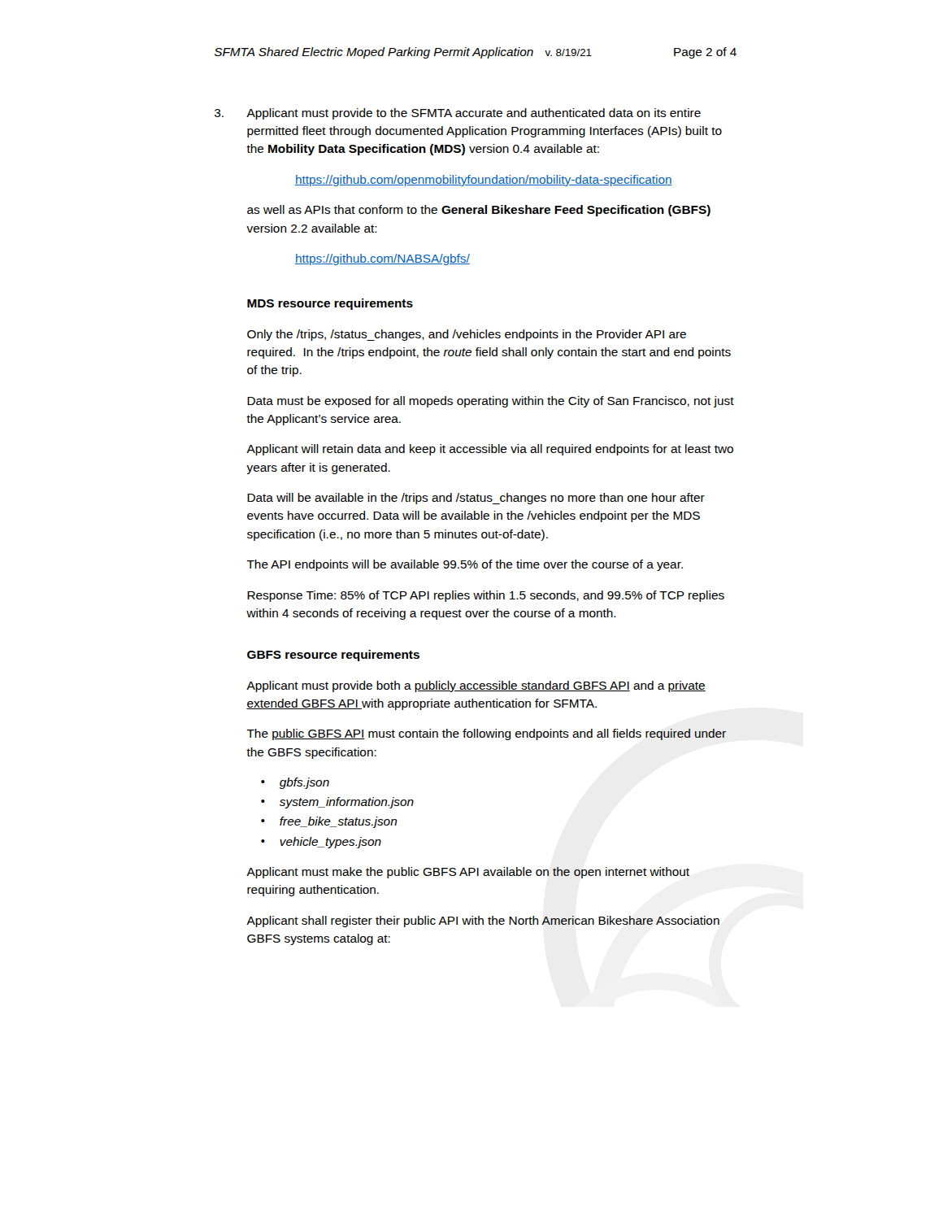SFMTA Shared Electric Moped Parking Permit Application v. 8/19/21
Page 2 of 4
3.
Applicant must provide to the SFMTA accurate and authenticated data on its entire permitted fleet through documented Application Programming Interfaces (APIs) built to the Mobility Data Specification (MDS) version 0.4 available at:
https://github.com/openmobilityfoundation/mobility-data-specification
as well as APIs that conform to the General Bikeshare Feed Specification (GBFS) version 2.2 available at:
https://github.com/NABSA/gbfs/
MDS resource requirements
Only the /trips, /status_changes, and /vehicles endpoints in the Provider API are required. In the /trips endpoint, the route field shall only contain the start and end points of the trip.
Data must be exposed for all mopeds operating within the City of San Francisco, not just the Applicant’s service area.
Applicant will retain data and keep it accessible via all required endpoints for at least two years after it is generated.
Data will be available in the /trips and /status_changes no more than one hour after events have occurred. Data will be available in the /vehicles endpoint per the MDS specification (i.e., no more than 5 minutes out-of-date).
The API endpoints will be available 99.5% of the time over the course of a year.
Response Time: 85% of TCP API replies within 1.5 seconds, and 99.5% of TCP replies within 4 seconds of receiving a request over the course of a month.
GBFS resource requirements
Applicant must provide both a publicly accessible standard GBFS API and a private extended GBFS API with appropriate authentication for SFMTA.
The public GBFS API must contain the following endpoints and all fields required under the GBFS specification:
gbfs.json
system_information.json
free_bike_status.json
vehicle_types.json
Applicant must make the public GBFS API available on the open internet without requiring authentication.
Applicant shall register their public API with the North American Bikeshare Association GBFS systems catalog at: